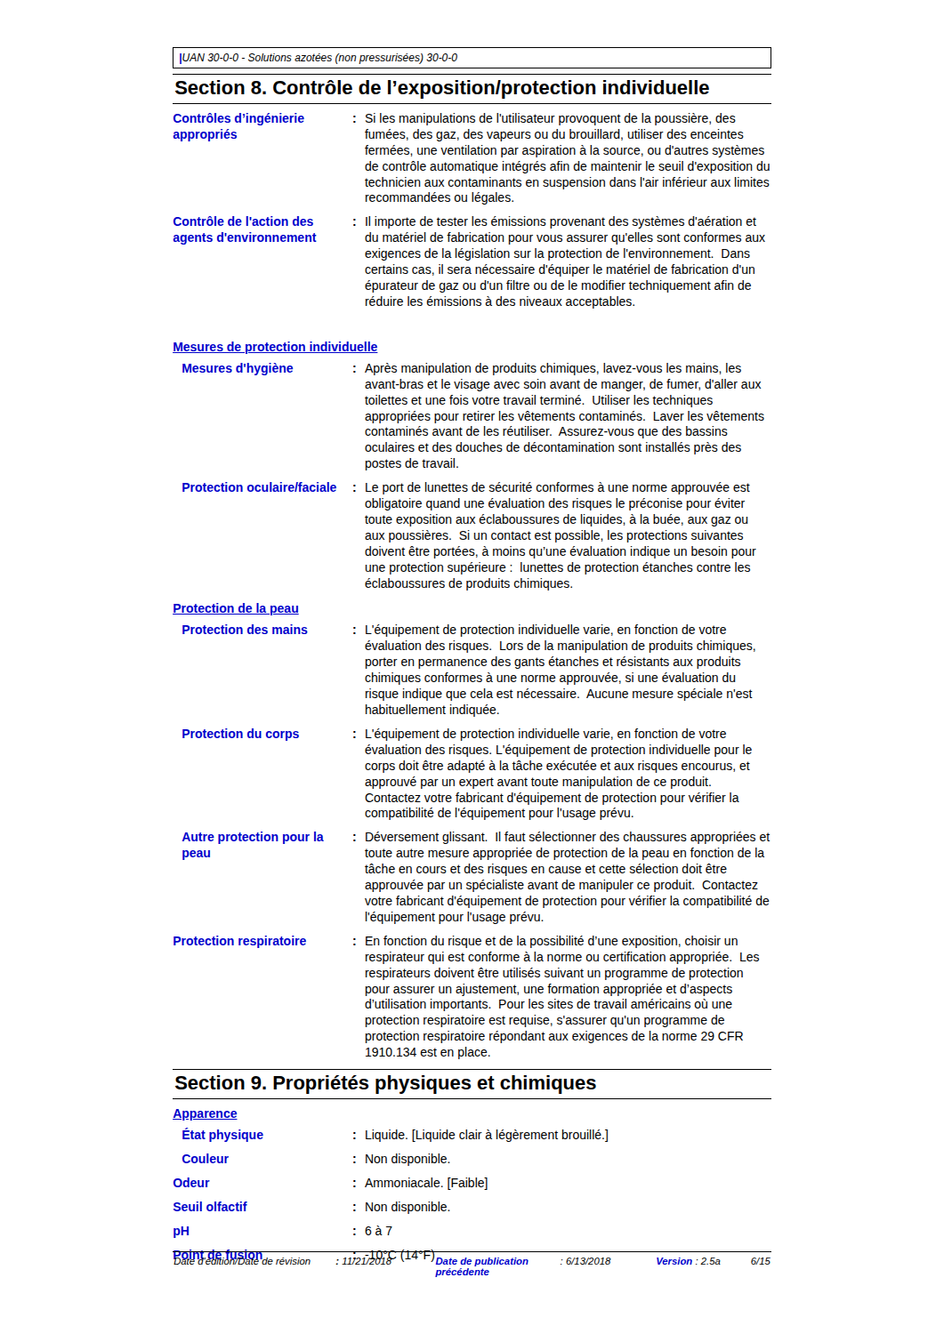|UAN 30-0-0 - Solutions azotées (non pressurisées) 30-0-0
Section 8. Contrôle de l’exposition/protection individuelle
| Contrôles d’ingénierie appropriés | : | Si les manipulations de l'utilisateur provoquent de la poussière, des fumées, des gaz, des vapeurs ou du brouillard, utiliser des enceintes fermées, une ventilation par aspiration à la source, ou d'autres systèmes de contrôle automatique intégrés afin de maintenir le seuil d'exposition du technicien aux contaminants en suspension dans l'air inférieur aux limites recommandées ou légales. |
| Contrôle de l'action des agents d'environnement | : | Il importe de tester les émissions provenant des systèmes d'aération et du matériel de fabrication pour vous assurer qu'elles sont conformes aux exigences de la législation sur la protection de l'environnement. Dans certains cas, il sera nécessaire d'équiper le matériel de fabrication d'un épurateur de gaz ou d'un filtre ou de le modifier techniquement afin de réduire les émissions à des niveaux acceptables. |
Mesures de protection individuelle
| Mesures d'hygiène | : | Après manipulation de produits chimiques, lavez-vous les mains, les avant-bras et le visage avec soin avant de manger, de fumer, d'aller aux toilettes et une fois votre travail terminé. Utiliser les techniques appropriées pour retirer les vêtements contaminés. Laver les vêtements contaminés avant de les réutiliser. Assurez-vous que des bassins oculaires et des douches de décontamination sont installés près des postes de travail. |
| Protection oculaire/faciale | : | Le port de lunettes de sécurité conformes à une norme approuvée est obligatoire quand une évaluation des risques le préconise pour éviter toute exposition aux éclaboussures de liquides, à la buée, aux gaz ou aux poussières. Si un contact est possible, les protections suivantes doivent être portées, à moins qu’une évaluation indique un besoin pour une protection supérieure : lunettes de protection étanches contre les éclaboussures de produits chimiques. |
Protection de la peau
| Protection des mains | : | L'équipement de protection individuelle varie, en fonction de votre évaluation des risques. Lors de la manipulation de produits chimiques, porter en permanence des gants étanches et résistants aux produits chimiques conformes à une norme approuvée, si une évaluation du risque indique que cela est nécessaire. Aucune mesure spéciale n'est habituellement indiquée. |
| Protection du corps | : | L'équipement de protection individuelle varie, en fonction de votre évaluation des risques. L'équipement de protection individuelle pour le corps doit être adapté à la tâche exécutée et aux risques encourus, et approuvé par un expert avant toute manipulation de ce produit. Contactez votre fabricant d'équipement de protection pour vérifier la compatibilité de l'équipement pour l'usage prévu. |
| Autre protection pour la peau | : | Déversement glissant. Il faut sélectionner des chaussures appropriées et toute autre mesure appropriée de protection de la peau en fonction de la tâche en cours et des risques en cause et cette sélection doit être approuvée par un spécialiste avant de manipuler ce produit. Contactez votre fabricant d'équipement de protection pour vérifier la compatibilité de l'équipement pour l'usage prévu. |
| Protection respiratoire | : | En fonction du risque et de la possibilité d’une exposition, choisir un respirateur qui est conforme à la norme ou certification appropriée. Les respirateurs doivent être utilisés suivant un programme de protection pour assurer un ajustement, une formation appropriée et d’aspects d’utilisation importants. Pour les sites de travail américains où une protection respiratoire est requise, s'assurer qu'un programme de protection respiratoire répondant aux exigences de la norme 29 CFR 1910.134 est en place. |
Section 9. Propriétés physiques et chimiques
Apparence
| État physique | : | Liquide. [Liquide clair à légèrement brouillé.] |
| Couleur | : | Non disponible. |
| Odeur | : | Ammoniacale. [Faible] |
| Seuil olfactif | : | Non disponible. |
| pH | : | 6 à 7 |
| Point de fusion | : | -10°C (14°F) |
| Date d'édition/Date de révision | : 11/21/2018 | Date de publication précédente | : 6/13/2018 | Version : 2.5a | 6/15 |